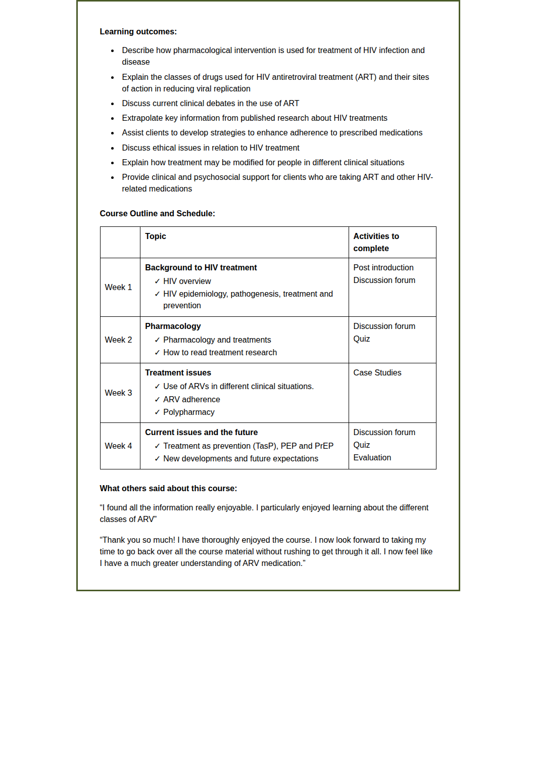Learning outcomes:
Describe how pharmacological intervention is used for treatment of HIV infection and disease
Explain the classes of drugs used for HIV antiretroviral treatment (ART) and their sites of action in reducing viral replication
Discuss current clinical debates in the use of ART
Extrapolate key information from published research about HIV treatments
Assist clients to develop strategies to enhance adherence to prescribed medications
Discuss ethical issues in relation to HIV treatment
Explain how treatment may be modified for people in different clinical situations
Provide clinical and psychosocial support for clients who are taking ART and other HIV-related medications
Course Outline and Schedule:
| | Topic | Activities to complete |
| --- | --- | --- |
| Week 1 | Background to HIV treatment HIV overview HIV epidemiology, pathogenesis, treatment and prevention | Post introduction Discussion forum |
| Week 2 | Pharmacology Pharmacology and treatments How to read treatment research | Discussion forum Quiz |
| Week 3 | Treatment issues Use of ARVs in different clinical situations. ARV adherence Polypharmacy | Case Studies |
| Week 4 | Current issues and the future Treatment as prevention (TasP), PEP and PrEP New developments and future expectations | Discussion forum Quiz Evaluation |
What others said about this course:
“I found all the information really enjoyable. I particularly enjoyed learning about the different classes of ARV”
“Thank you so much! I have thoroughly enjoyed the course. I now look forward to taking my time to go back over all the course material without rushing to get through it all. I now feel like I have a much greater understanding of ARV medication.”